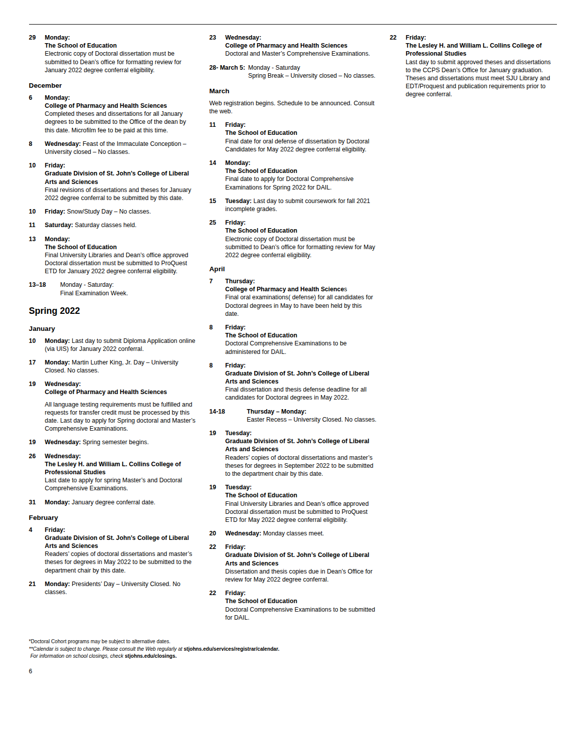29
Monday: The School of Education Electronic copy of Doctoral dissertation must be submitted to Dean’s office for formatting review for January 2022 degree conferral eligibility.
December
6
Monday: College of Pharmacy and Health Sciences Completed theses and dissertations for all January degrees to be submitted to the Office of the dean by this date. Microfilm fee to be paid at this time.
8
Wednesday: Feast of the Immaculate Conception – University closed – No classes.
10
Friday: Graduate Division of St. John’s College of Liberal Arts and Sciences Final revisions of dissertations and theses for January 2022 degree conferral to be submitted by this date.
10
Friday: Snow/Study Day – No classes.
11
Saturday: Saturday classes held.
13
Monday: The School of Education Final University Libraries and Dean’s office approved Doctoral dissertation must be submitted to ProQuest ETD for January 2022 degree conferral eligibility.
13–18
Monday - Saturday: Final Examination Week.
Spring 2022
January
10
Monday: Last day to submit Diploma Application online (via UIS) for January 2022 conferral.
17
Monday: Martin Luther King, Jr. Day – University Closed. No classes.
19
Wednesday: College of Pharmacy and Health Sciences All language testing requirements must be fulfilled and requests for transfer credit must be processed by this date. Last day to apply for Spring doctoral and Master’s Comprehensive Examinations.
19
Wednesday: Spring semester begins.
26
Wednesday: The Lesley H. and William L. Collins College of Professional Studies Last date to apply for spring Master’s and Doctoral Comprehensive Examinations.
31
Monday: January degree conferral date.
February
4
Friday: Graduate Division of St. John’s College of Liberal Arts and Sciences Readers’ copies of doctoral dissertations and master’s theses for degrees in May 2022 to be submitted to the department chair by this date.
21
Monday: Presidents’ Day – University Closed. No classes.
23
Wednesday: College of Pharmacy and Health Sciences Doctoral and Master’s Comprehensive Examinations.
28- March 5:
Monday - Saturday Spring Break – University closed – No classes.
March
Web registration begins. Schedule to be announced. Consult the web.
11
Friday: The School of Education Final date for oral defense of dissertation by Doctoral Candidates for May 2022 degree conferral eligibility.
14
Monday: The School of Education Final date to apply for Doctoral Comprehensive Examinations for Spring 2022 for DAIL.
15
Tuesday: Last day to submit coursework for fall 2021 incomplete grades.
25
Friday: The School of Education Electronic copy of Doctoral dissertation must be submitted to Dean’s office for formatting review for May 2022 degree conferral eligibility.
April
7
Thursday: College of Pharmacy and Health Sciences Final oral examinations( defense) for all candidates for Doctoral degrees in May to have been held by this date.
8
Friday: The School of Education Doctoral Comprehensive Examinations to be administered for DAIL.
8
Friday: Graduate Division of St. John’s College of Liberal Arts and Sciences Final dissertation and thesis defense deadline for all candidates for Doctoral degrees in May 2022.
14-18
Thursday – Monday: Easter Recess – University Closed. No classes.
19
Tuesday: Graduate Division of St. John’s College of Liberal Arts and Sciences Readers’ copies of doctoral dissertations and master’s theses for degrees in September 2022 to be submitted to the department chair by this date.
19
Tuesday: The School of Education Final University Libraries and Dean’s office approved Doctoral dissertation must be submitted to ProQuest ETD for May 2022 degree conferral eligibility.
20
Wednesday: Monday classes meet.
22
Friday: Graduate Division of St. John’s College of Liberal Arts and Sciences Dissertation and thesis copies due in Dean’s Office for review for May 2022 degree conferral.
22
Friday: The School of Education Doctoral Comprehensive Examinations to be submitted for DAIL.
22
Friday: The Lesley H. and William L. Collins College of Professional Studies Last day to submit approved theses and dissertations to the CCPS Dean’s Office for January graduation. Theses and dissertations must meet SJU Library and EDT/Proquest and publication requirements prior to degree conferral.
*Doctoral Cohort programs may be subject to alternative dates.
**Calendar is subject to change. Please consult the Web regularly at stjohns.edu/services/registrar/calendar.
For information on school closings, check stjohns.edu/closings.
6